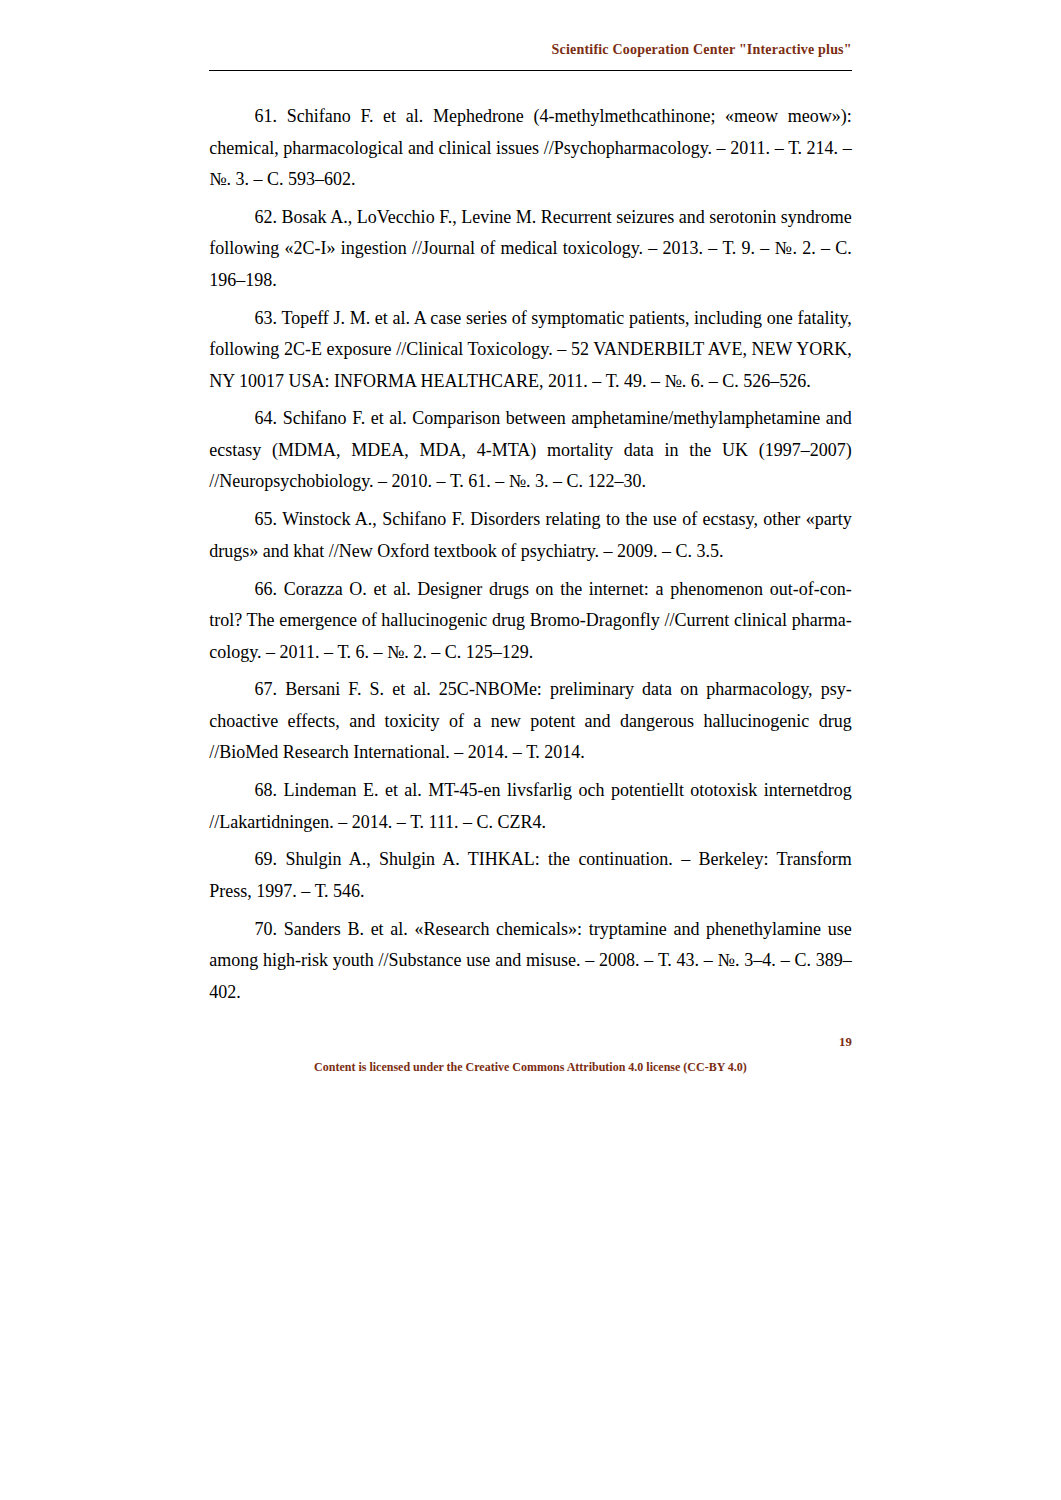Scientific Cooperation Center "Interactive plus"
Schifano F. et al. Mephedrone (4-methylmethcathinone; «meow meow»): chemical, pharmacological and clinical issues //Psychopharmacology. – 2011. – Т. 214. – №. 3. – С. 593–602.
Bosak A., LoVecchio F., Levine M. Recurrent seizures and serotonin syndrome following «2C-I» ingestion //Journal of medical toxicology. – 2013. – Т. 9. – №. 2. – С. 196–198.
Topeff J. M. et al. A case series of symptomatic patients, including one fatality, following 2C-E exposure //Clinical Toxicology. – 52 VANDERBILT AVE, NEW YORK, NY 10017 USA: INFORMA HEALTHCARE, 2011. – Т. 49. – №. 6. – С. 526–526.
Schifano F. et al. Comparison between amphetamine/methylamphetamine and ecstasy (MDMA, MDEA, MDA, 4-MTA) mortality data in the UK (1997–2007) //Neuropsychobiology. – 2010. – Т. 61. – №. 3. – С. 122–30.
Winstock A., Schifano F. Disorders relating to the use of ecstasy, other «party drugs» and khat //New Oxford textbook of psychiatry. – 2009. – С. 3.5.
Corazza O. et al. Designer drugs on the internet: a phenomenon out-of-control? The emergence of hallucinogenic drug Bromo-Dragonfly //Current clinical pharmacology. – 2011. – Т. 6. – №. 2. – С. 125–129.
Bersani F. S. et al. 25C-NBOMe: preliminary data on pharmacology, psychoactive effects, and toxicity of a new potent and dangerous hallucinogenic drug //BioMed Research International. – 2014. – Т. 2014.
Lindeman E. et al. MT-45-en livsfarlig och potentiellt ototoxisk internetdrog //Lakartidningen. – 2014. – Т. 111. – С. CZR4.
Shulgin A., Shulgin A. TIHKAL: the continuation. – Berkeley: Transform Press, 1997. – Т. 546.
Sanders B. et al. «Research chemicals»: tryptamine and phenethylamine use among high-risk youth //Substance use and misuse. – 2008. – Т. 43. – №. 3–4. – С. 389–402.
19
Content is licensed under the Creative Commons Attribution 4.0 license (CC-BY 4.0)